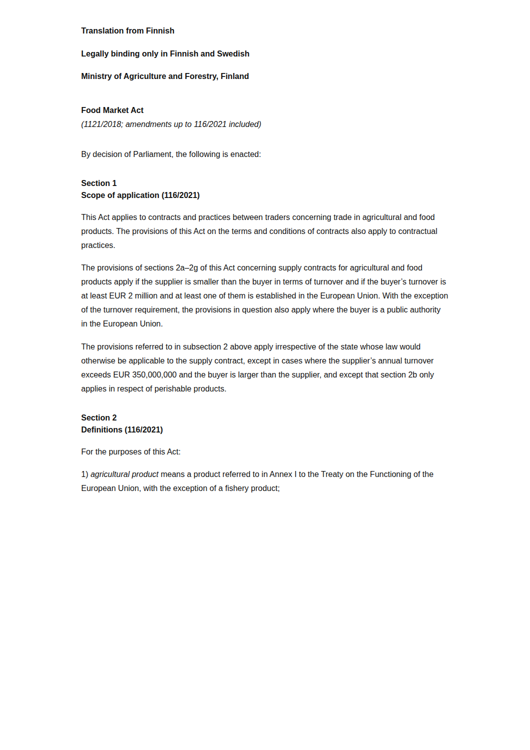Translation from Finnish
Legally binding only in Finnish and Swedish
Ministry of Agriculture and Forestry, Finland
Food Market Act
(1121/2018; amendments up to 116/2021 included)
By decision of Parliament, the following is enacted:
Section 1Scope of application (116/2021)
This Act applies to contracts and practices between traders concerning trade in agricultural and food products. The provisions of this Act on the terms and conditions of contracts also apply to contractual practices.
The provisions of sections 2a–2g of this Act concerning supply contracts for agricultural and food products apply if the supplier is smaller than the buyer in terms of turnover and if the buyer’s turnover is at least EUR 2 million and at least one of them is established in the European Union. With the exception of the turnover requirement, the provisions in question also apply where the buyer is a public authority in the European Union.
The provisions referred to in subsection 2 above apply irrespective of the state whose law would otherwise be applicable to the supply contract, except in cases where the supplier’s annual turnover exceeds EUR 350,000,000 and the buyer is larger than the supplier, and except that section 2b only applies in respect of perishable products.
Section 2Definitions (116/2021)
For the purposes of this Act:
1) agricultural product means a product referred to in Annex I to the Treaty on the Functioning of the European Union, with the exception of a fishery product;